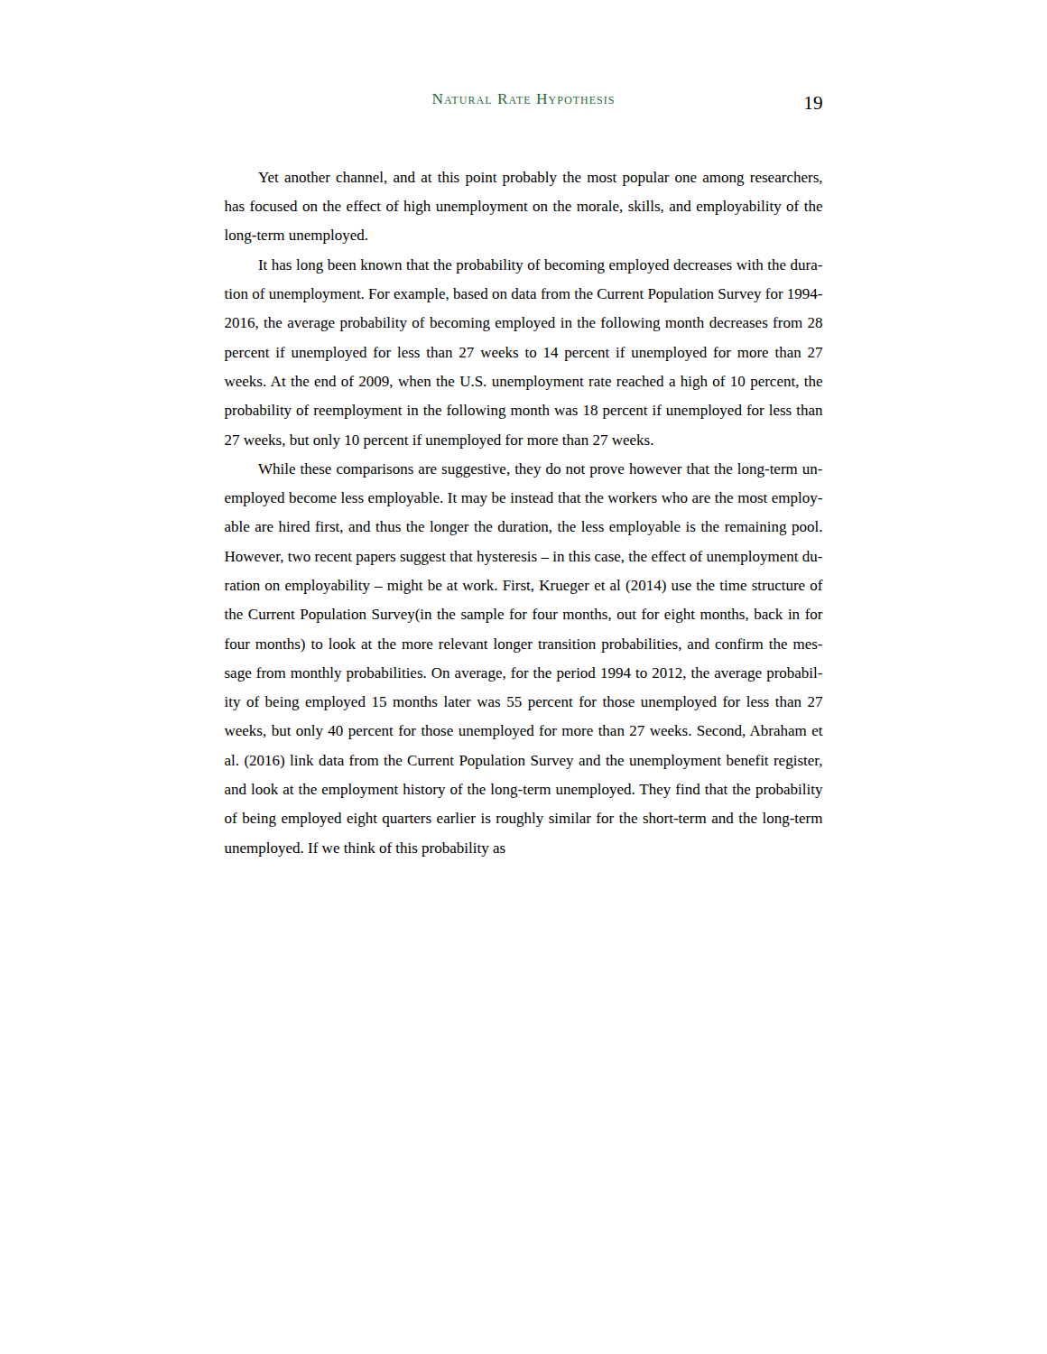Natural Rate Hypothesis 19
Yet another channel, and at this point probably the most popular one among researchers, has focused on the effect of high unemployment on the morale, skills, and employability of the long-term unemployed.
It has long been known that the probability of becoming employed decreases with the duration of unemployment. For example, based on data from the Current Population Survey for 1994-2016, the average probability of becoming employed in the following month decreases from 28 percent if unemployed for less than 27 weeks to 14 percent if unemployed for more than 27 weeks. At the end of 2009, when the U.S. unemployment rate reached a high of 10 percent, the probability of reemployment in the following month was 18 percent if unemployed for less than 27 weeks, but only 10 percent if unemployed for more than 27 weeks.
While these comparisons are suggestive, they do not prove however that the long-term unemployed become less employable. It may be instead that the workers who are the most employable are hired first, and thus the longer the duration, the less employable is the remaining pool. However, two recent papers suggest that hysteresis – in this case, the effect of unemployment duration on employability – might be at work. First, Krueger et al (2014) use the time structure of the Current Population Survey(in the sample for four months, out for eight months, back in for four months) to look at the more relevant longer transition probabilities, and confirm the message from monthly probabilities. On average, for the period 1994 to 2012, the average probability of being employed 15 months later was 55 percent for those unemployed for less than 27 weeks, but only 40 percent for those unemployed for more than 27 weeks. Second, Abraham et al. (2016) link data from the Current Population Survey and the unemployment benefit register, and look at the employment history of the long-term unemployed. They find that the probability of being employed eight quarters earlier is roughly similar for the short-term and the long-term unemployed. If we think of this probability as